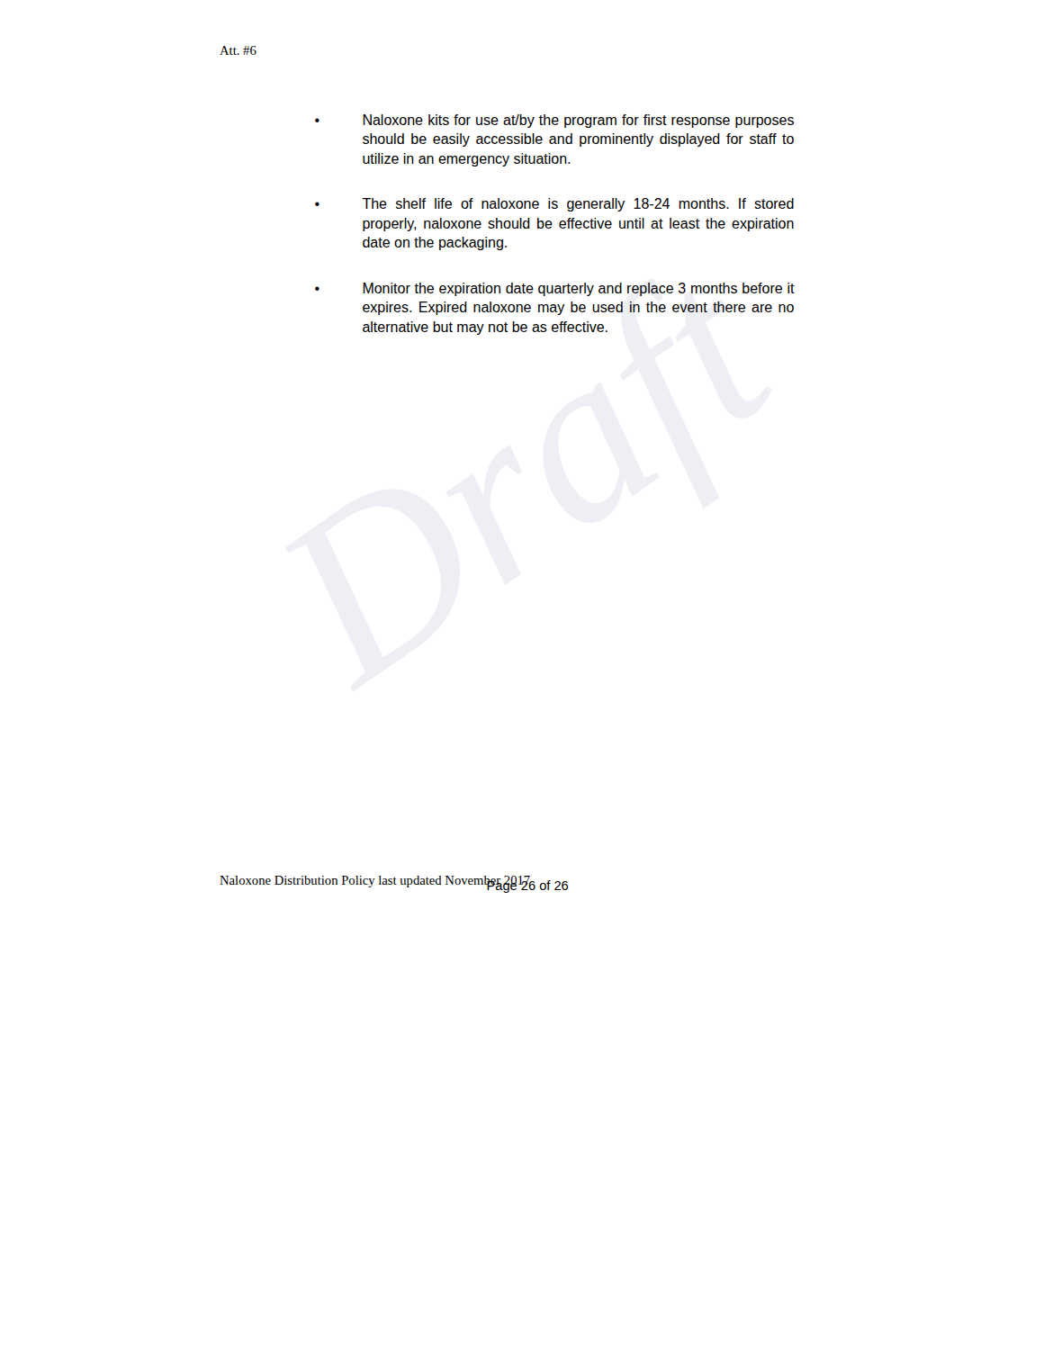Att. #6
Draft
Naloxone kits for use at/by the program for first response purposes should be easily accessible and prominently displayed for staff to utilize in an emergency situation.
The shelf life of naloxone is generally 18-24 months. If stored properly, naloxone should be effective until at least the expiration date on the packaging.
Monitor the expiration date quarterly and replace 3 months before it expires. Expired naloxone may be used in the event there are no alternative but may not be as effective.
Naloxone Distribution Policy last updated November 2017 Page 26 of 26